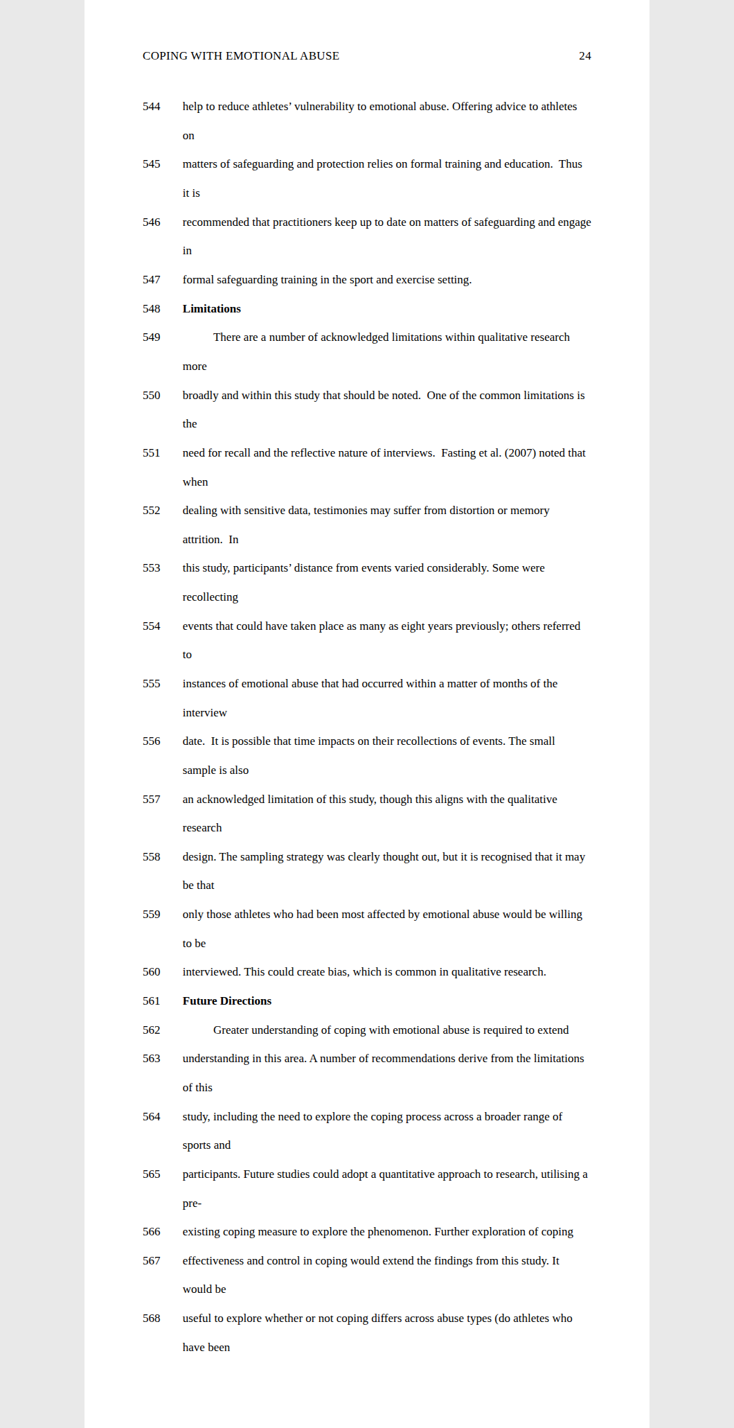Coping with Emotional Abuse 24
544 help to reduce athletes’ vulnerability to emotional abuse. Offering advice to athletes on
545 matters of safeguarding and protection relies on formal training and education. Thus it is
546 recommended that practitioners keep up to date on matters of safeguarding and engage in
547 formal safeguarding training in the sport and exercise setting.
548
Limitations
549 There are a number of acknowledged limitations within qualitative research more
550 broadly and within this study that should be noted. One of the common limitations is the
551 need for recall and the reflective nature of interviews. Fasting et al. (2007) noted that when
552 dealing with sensitive data, testimonies may suffer from distortion or memory attrition. In
553 this study, participants’ distance from events varied considerably. Some were recollecting
554 events that could have taken place as many as eight years previously; others referred to
555 instances of emotional abuse that had occurred within a matter of months of the interview
556 date. It is possible that time impacts on their recollections of events. The small sample is also
557 an acknowledged limitation of this study, though this aligns with the qualitative research
558 design. The sampling strategy was clearly thought out, but it is recognised that it may be that
559 only those athletes who had been most affected by emotional abuse would be willing to be
560 interviewed. This could create bias, which is common in qualitative research.
561
Future Directions
562 Greater understanding of coping with emotional abuse is required to extend
563 understanding in this area. A number of recommendations derive from the limitations of this
564 study, including the need to explore the coping process across a broader range of sports and
565 participants. Future studies could adopt a quantitative approach to research, utilising a pre-
566 existing coping measure to explore the phenomenon. Further exploration of coping
567 effectiveness and control in coping would extend the findings from this study. It would be
568 useful to explore whether or not coping differs across abuse types (do athletes who have been